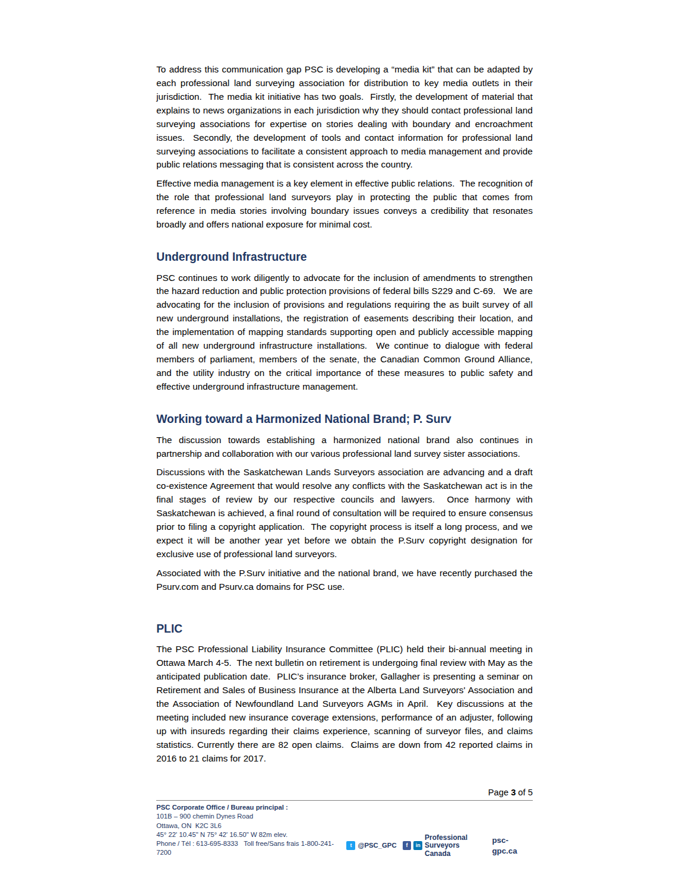To address this communication gap PSC is developing a “media kit” that can be adapted by each professional land surveying association for distribution to key media outlets in their jurisdiction. The media kit initiative has two goals. Firstly, the development of material that explains to news organizations in each jurisdiction why they should contact professional land surveying associations for expertise on stories dealing with boundary and encroachment issues. Secondly, the development of tools and contact information for professional land surveying associations to facilitate a consistent approach to media management and provide public relations messaging that is consistent across the country.
Effective media management is a key element in effective public relations. The recognition of the role that professional land surveyors play in protecting the public that comes from reference in media stories involving boundary issues conveys a credibility that resonates broadly and offers national exposure for minimal cost.
Underground Infrastructure
PSC continues to work diligently to advocate for the inclusion of amendments to strengthen the hazard reduction and public protection provisions of federal bills S229 and C-69. We are advocating for the inclusion of provisions and regulations requiring the as built survey of all new underground installations, the registration of easements describing their location, and the implementation of mapping standards supporting open and publicly accessible mapping of all new underground infrastructure installations. We continue to dialogue with federal members of parliament, members of the senate, the Canadian Common Ground Alliance, and the utility industry on the critical importance of these measures to public safety and effective underground infrastructure management.
Working toward a Harmonized National Brand; P. Surv
The discussion towards establishing a harmonized national brand also continues in partnership and collaboration with our various professional land survey sister associations.
Discussions with the Saskatchewan Lands Surveyors association are advancing and a draft co-existence Agreement that would resolve any conflicts with the Saskatchewan act is in the final stages of review by our respective councils and lawyers. Once harmony with Saskatchewan is achieved, a final round of consultation will be required to ensure consensus prior to filing a copyright application. The copyright process is itself a long process, and we expect it will be another year yet before we obtain the P.Surv copyright designation for exclusive use of professional land surveyors.
Associated with the P.Surv initiative and the national brand, we have recently purchased the Psurv.com and Psurv.ca domains for PSC use.
PLIC
The PSC Professional Liability Insurance Committee (PLIC) held their bi-annual meeting in Ottawa March 4-5. The next bulletin on retirement is undergoing final review with May as the anticipated publication date. PLIC’s insurance broker, Gallagher is presenting a seminar on Retirement and Sales of Business Insurance at the Alberta Land Surveyors' Association and the Association of Newfoundland Land Surveyors AGMs in April. Key discussions at the meeting included new insurance coverage extensions, performance of an adjuster, following up with insureds regarding their claims experience, scanning of surveyor files, and claims statistics. Currently there are 82 open claims. Claims are down from 42 reported claims in 2016 to 21 claims for 2017.
Page 3 of 5
PSC Corporate Office / Bureau principal :
101B – 900 chemin Dynes Road
Ottawa, ON K2C 3L6
45° 22' 10.45" N 75° 42' 16.50" W 82m elev.
Phone / Tél : 613-695-8333 Toll free/Sans frais 1-800-241-7200
t @PSC_GPC
f in Professional
Surveyors Canada
psc-gpc.ca